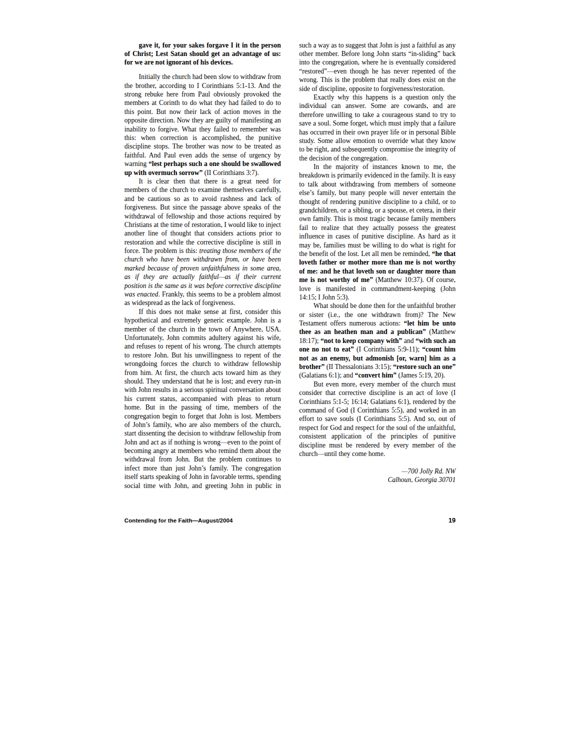gave it, for your sakes forgave I it in the person of Christ; Lest Satan should get an advantage of us: for we are not ignorant of his devices.
Initially the church had been slow to withdraw from the brother, according to I Corinthians 5:1-13. And the strong rebuke here from Paul obviously provoked the members at Corinth to do what they had failed to do to this point. But now their lack of action moves in the opposite direction. Now they are guilty of manifesting an inability to forgive. What they failed to remember was this: when correction is accomplished, the punitive discipline stops. The brother was now to be treated as faithful. And Paul even adds the sense of urgency by warning “lest perhaps such a one should be swallowed up with overmuch sorrow” (II Corinthians 3:7).
It is clear then that there is a great need for members of the church to examine themselves carefully, and be cautious so as to avoid rashness and lack of forgiveness. But since the passage above speaks of the withdrawal of fellowship and those actions required by Christians at the time of restoration, I would like to inject another line of thought that considers actions prior to restoration and while the corrective discipline is still in force. The problem is this: treating those members of the church who have been withdrawn from, or have been marked because of proven unfaithfulness in some area, as if they are actually faithful—as if their current position is the same as it was before corrective discipline was enacted. Frankly, this seems to be a problem almost as widespread as the lack of forgiveness.
If this does not make sense at first, consider this hypothetical and extremely generic example. John is a member of the church in the town of Anywhere, USA. Unfortunately, John commits adultery against his wife, and refuses to repent of his wrong. The church attempts to restore John. But his unwillingness to repent of the wrongdoing forces the church to withdraw fellowship from him. At first, the church acts toward him as they should. They understand that he is lost; and every run-in with John results in a serious spiritual conversation about his current status, accompanied with pleas to return home. But in the passing of time, members of the congregation begin to forget that John is lost. Members of John’s family, who are also members of the church, start dissenting the decision to withdraw fellowship from John and act as if nothing is wrong—even to the point of becoming angry at members who remind them about the withdrawal from John. But the problem continues to infect more than just John’s family. The congregation itself starts speaking of John in favorable terms, spending social time with John, and greeting John in public in such a way as to suggest that John is just a faithful as any other member. Before long John starts “in-sliding” back into the congregation, where he is eventually considered “restored”—even though he has never repented of the wrong. This is the problem that really does exist on the side of discipline, opposite to forgiveness/restoration.
Exactly why this happens is a question only the individual can answer. Some are cowards, and are therefore unwilling to take a courageous stand to try to save a soul. Some forget, which must imply that a failure has occurred in their own prayer life or in personal Bible study. Some allow emotion to override what they know to be right, and subsequently compromise the integrity of the decision of the congregation.
In the majority of instances known to me, the breakdown is primarily evidenced in the family. It is easy to talk about withdrawing from members of someone else’s family, but many people will never entertain the thought of rendering punitive discipline to a child, or to grandchildren, or a sibling, or a spouse, et cetera, in their own family. This is most tragic because family members fail to realize that they actually possess the greatest influence in cases of punitive discipline. As hard as it may be, families must be willing to do what is right for the benefit of the lost. Let all men be reminded, “he that loveth father or mother more than me is not worthy of me: and he that loveth son or daughter more than me is not worthy of me” (Matthew 10:37). Of course, love is manifested in commandment-keeping (John 14:15; I John 5:3).
What should be done then for the unfaithful brother or sister (i.e., the one withdrawn from)? The New Testament offers numerous actions: “let him be unto thee as an heathen man and a publican” (Matthew 18:17); “not to keep company with” and “with such an one no not to eat” (I Corinthians 5:9-11); “count him not as an enemy, but admonish [or, warn] him as a brother” (II Thessalonians 3:15); “restore such an one” (Galatians 6:1); and “convert him” (James 5:19, 20).
But even more, every member of the church must consider that corrective discipline is an act of love (I Corinthians 5:1-5; 16:14; Galatians 6:1), rendered by the command of God (I Corinthians 5:5), and worked in an effort to save souls (I Corinthians 5:5). And so, out of respect for God and respect for the soul of the unfaithful, consistent application of the principles of punitive discipline must be rendered by every member of the church—until they come home.
—700 Jolly Rd. NW
Calhoun, Georgia 30701
Contending for the Faith—August/2004 19